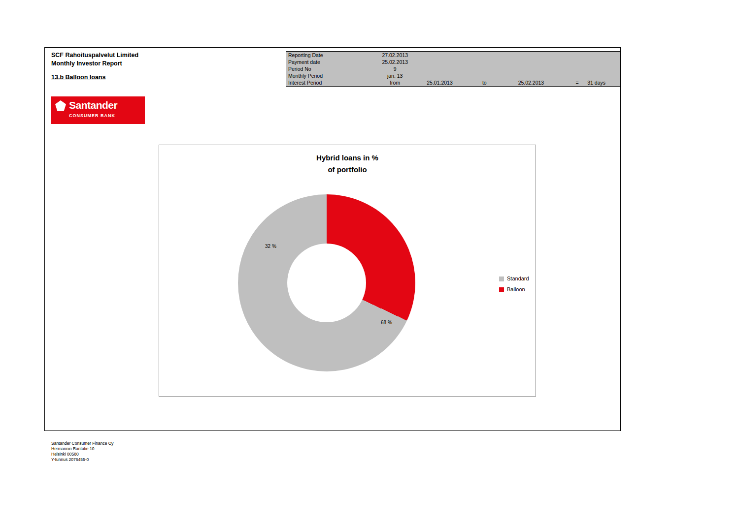SCF Rahoituspalvelut Limited Monthly Investor Report
13.b Balloon loans
| Reporting Date | 27.02.2013 | | | | |
| Payment date | 25.02.2013 | | | | |
| Period No | 9 | | | | |
| Monthly Period | jan. 13 | | | | |
| Interest Period | from | 25.01.2013 | to | 25.02.2013 | = 31 days |
Santander
CONSUMER BANK
Hybrid loans in %
of portfolio
32 %
68 %
Standard
Balloon
Santander Consumer Finance Oy
Hermannin Rantatie 10
Helsinki 00580
Y-tunnus 2076455-0